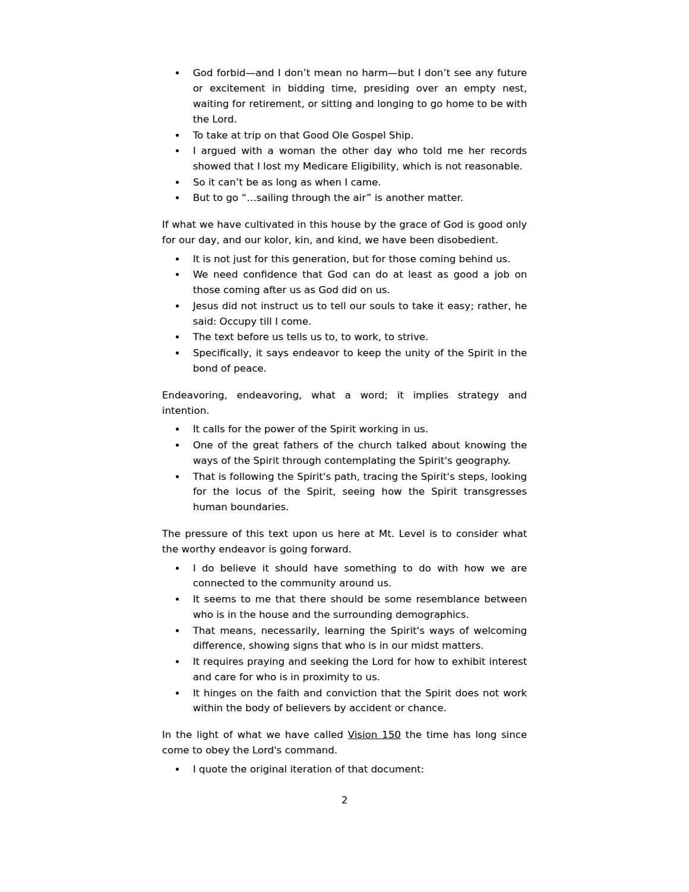God forbid—and I don’t mean no harm—but I don’t see any future or excitement in bidding time, presiding over an empty nest, waiting for retirement, or sitting and longing to go home to be with the Lord.
To take at trip on that Good Ole Gospel Ship.
I argued with a woman the other day who told me her records showed that I lost my Medicare Eligibility, which is not reasonable.
So it can’t be as long as when I came.
But to go “…sailing through the air” is another matter.
If what we have cultivated in this house by the grace of God is good only for our day, and our kolor, kin, and kind, we have been disobedient.
It is not just for this generation, but for those coming behind us.
We need confidence that God can do at least as good a job on those coming after us as God did on us.
Jesus did not instruct us to tell our souls to take it easy; rather, he said: Occupy till I come.
The text before us tells us to, to work, to strive.
Specifically, it says endeavor to keep the unity of the Spirit in the bond of peace.
Endeavoring, endeavoring, what a word; it implies strategy and intention.
It calls for the power of the Spirit working in us.
One of the great fathers of the church talked about knowing the ways of the Spirit through contemplating the Spirit's geography.
That is following the Spirit's path, tracing the Spirit's steps, looking for the locus of the Spirit, seeing how the Spirit transgresses human boundaries.
The pressure of this text upon us here at Mt. Level is to consider what the worthy endeavor is going forward.
I do believe it should have something to do with how we are connected to the community around us.
It seems to me that there should be some resemblance between who is in the house and the surrounding demographics.
That means, necessarily, learning the Spirit's ways of welcoming difference, showing signs that who is in our midst matters.
It requires praying and seeking the Lord for how to exhibit interest and care for who is in proximity to us.
It hinges on the faith and conviction that the Spirit does not work within the body of believers by accident or chance.
In the light of what we have called Vision 150 the time has long since come to obey the Lord's command.
I quote the original iteration of that document:
2